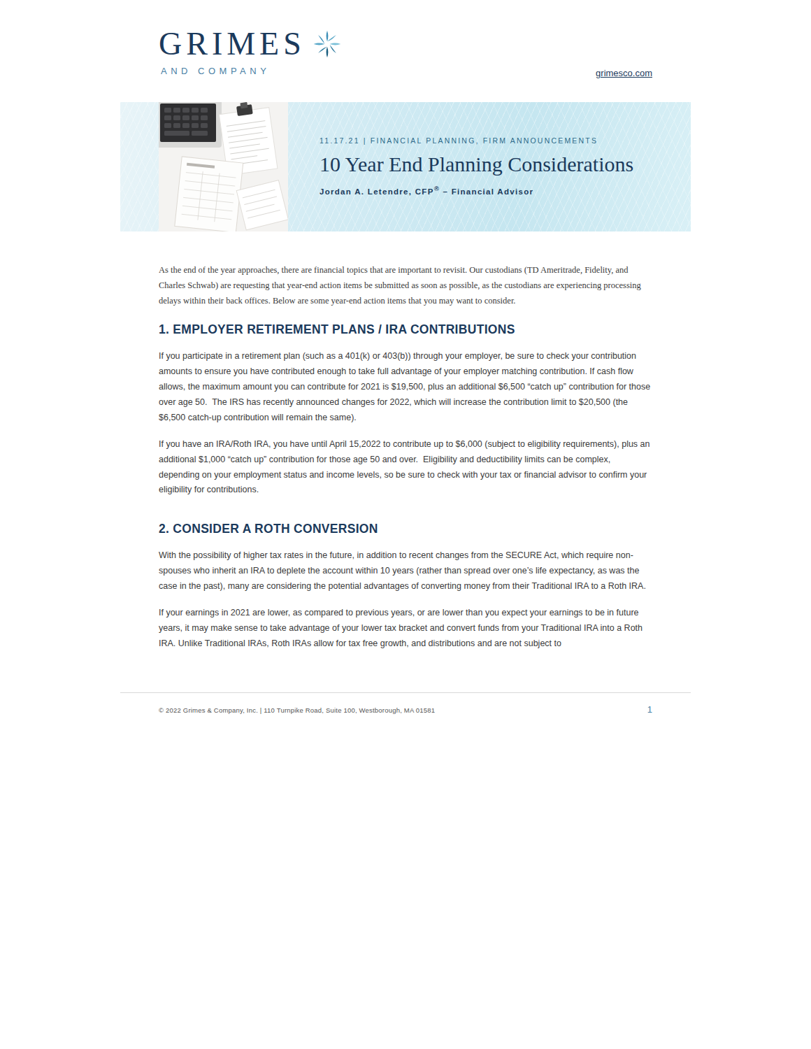GRIMES
AND COMPANY
grimesco.com
11.17.21 | FINANCIAL PLANNING, FIRM ANNOUNCEMENTS
10 Year End Planning Considerations
Jordan A. Letendre, CFP® – Financial Advisor
As the end of the year approaches, there are financial topics that are important to revisit. Our custodians (TD Ameritrade, Fidelity, and Charles Schwab) are requesting that year-end action items be submitted as soon as possible, as the custodians are experiencing processing delays within their back offices. Below are some year-end action items that you may want to consider.
1. EMPLOYER RETIREMENT PLANS / IRA CONTRIBUTIONS
If you participate in a retirement plan (such as a 401(k) or 403(b)) through your employer, be sure to check your contribution amounts to ensure you have contributed enough to take full advantage of your employer matching contribution. If cash flow allows, the maximum amount you can contribute for 2021 is $19,500, plus an additional $6,500 “catch up” contribution for those over age 50. The IRS has recently announced changes for 2022, which will increase the contribution limit to $20,500 (the $6,500 catch-up contribution will remain the same).
If you have an IRA/Roth IRA, you have until April 15,2022 to contribute up to $6,000 (subject to eligibility requirements), plus an additional $1,000 “catch up” contribution for those age 50 and over. Eligibility and deductibility limits can be complex, depending on your employment status and income levels, so be sure to check with your tax or financial advisor to confirm your eligibility for contributions.
2. CONSIDER A ROTH CONVERSION
With the possibility of higher tax rates in the future, in addition to recent changes from the SECURE Act, which require non-spouses who inherit an IRA to deplete the account within 10 years (rather than spread over one’s life expectancy, as was the case in the past), many are considering the potential advantages of converting money from their Traditional IRA to a Roth IRA.
If your earnings in 2021 are lower, as compared to previous years, or are lower than you expect your earnings to be in future years, it may make sense to take advantage of your lower tax bracket and convert funds from your Traditional IRA into a Roth IRA. Unlike Traditional IRAs, Roth IRAs allow for tax free growth, and distributions and are not subject to
© 2022 Grimes & Company, Inc. | 110 Turnpike Road, Suite 100, Westborough, MA 01581
1